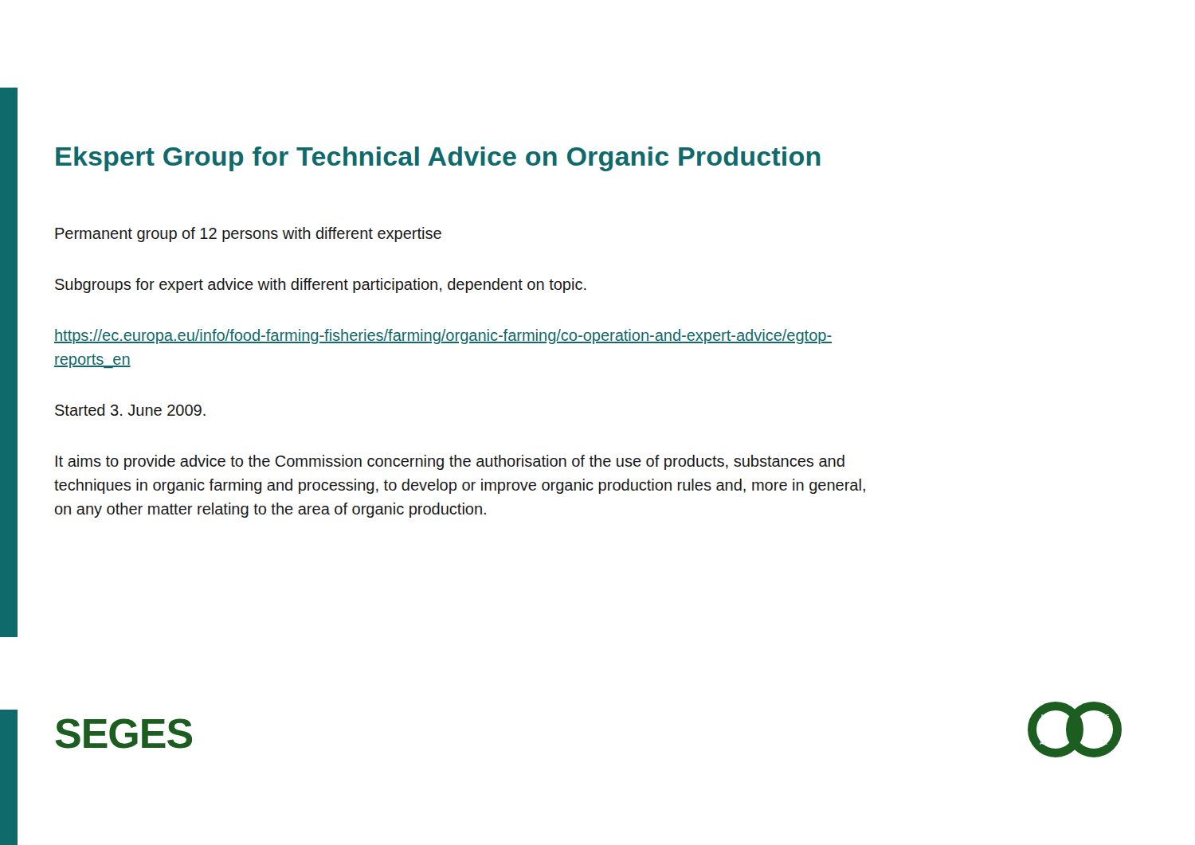Ekspert Group for Technical Advice on Organic Production
Permanent group of 12 persons with different expertise
Subgroups for expert advice with different participation, dependent on topic.
https://ec.europa.eu/info/food-farming-fisheries/farming/organic-farming/co-operation-and-expert-advice/egtop-reports_en
Started 3. June 2009.
It aims to provide advice to the Commission concerning the authorisation of the use of products, substances and techniques in organic farming and processing, to develop or improve organic production rules and, more in general, on any other matter relating to the area of organic production.
SEGES
L A
F R